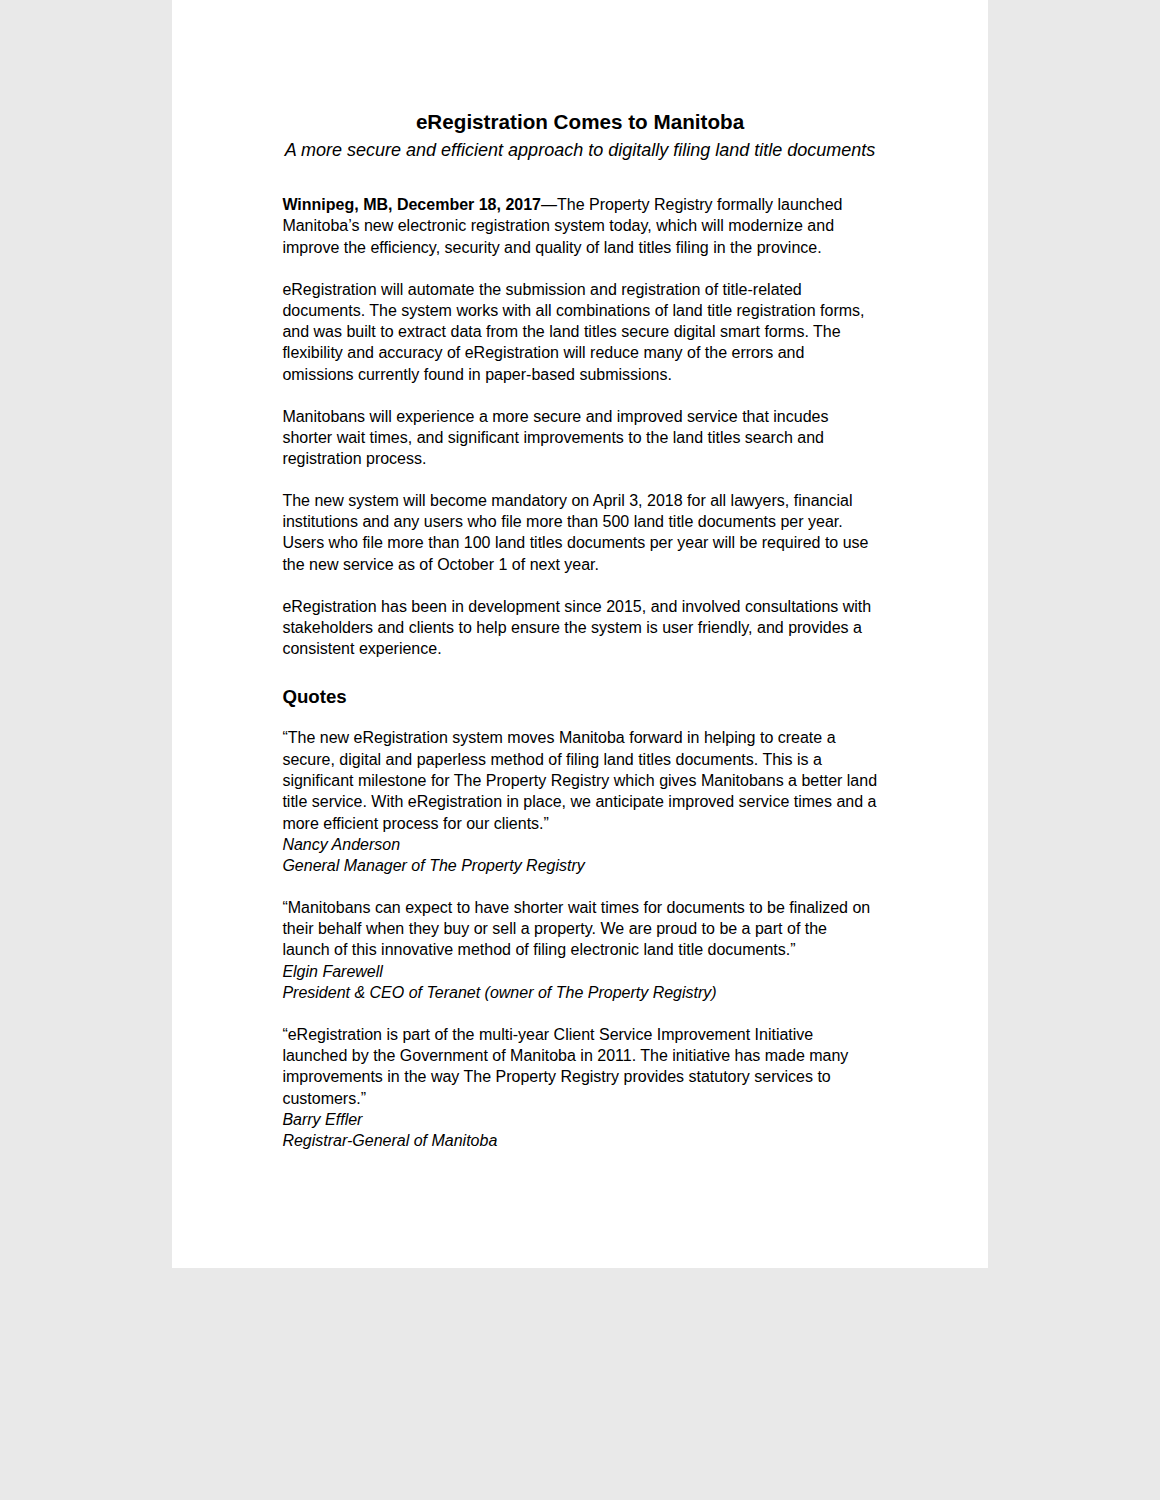eRegistration Comes to Manitoba
A more secure and efficient approach to digitally filing land title documents
Winnipeg, MB, December 18, 2017—The Property Registry formally launched Manitoba’s new electronic registration system today, which will modernize and improve the efficiency, security and quality of land titles filing in the province.
eRegistration will automate the submission and registration of title-related documents. The system works with all combinations of land title registration forms, and was built to extract data from the land titles secure digital smart forms. The flexibility and accuracy of eRegistration will reduce many of the errors and omissions currently found in paper-based submissions.
Manitobans will experience a more secure and improved service that incudes shorter wait times, and significant improvements to the land titles search and registration process.
The new system will become mandatory on April 3, 2018 for all lawyers, financial institutions and any users who file more than 500 land title documents per year. Users who file more than 100 land titles documents per year will be required to use the new service as of October 1 of next year.
eRegistration has been in development since 2015, and involved consultations with stakeholders and clients to help ensure the system is user friendly, and provides a consistent experience.
Quotes
“The new eRegistration system moves Manitoba forward in helping to create a secure, digital and paperless method of filing land titles documents. This is a significant milestone for The Property Registry which gives Manitobans a better land title service. With eRegistration in place, we anticipate improved service times and a more efficient process for our clients.”
Nancy Anderson
General Manager of The Property Registry
“Manitobans can expect to have shorter wait times for documents to be finalized on their behalf when they buy or sell a property. We are proud to be a part of the launch of this innovative method of filing electronic land title documents.”
Elgin Farewell
President & CEO of Teranet (owner of The Property Registry)
“eRegistration is part of the multi-year Client Service Improvement Initiative launched by the Government of Manitoba in 2011. The initiative has made many improvements in the way The Property Registry provides statutory services to customers.”
Barry Effler
Registrar-General of Manitoba